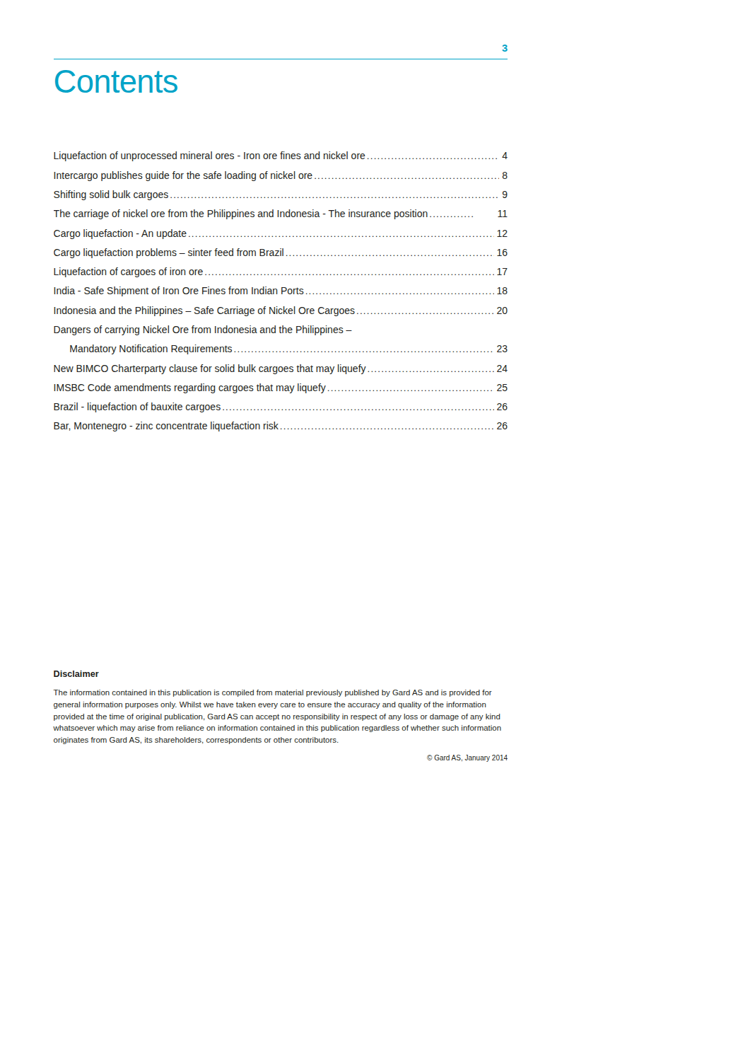3
Contents
Liquefaction of unprocessed mineral ores - Iron ore fines and nickel ore........................................ 4
Intercargo publishes guide for the safe loading of nickel ore.......................................................... 8
Shifting solid bulk cargoes................................................................................................................. 9
The carriage of nickel ore from the Philippines and Indonesia - The insurance position............. 11
Cargo liquefaction - An update....................................................................................................... 12
Cargo liquefaction problems – sinter feed from Brazil..................................................................... 16
Liquefaction of cargoes of iron ore................................................................................................... 17
India - Safe Shipment of Iron Ore Fines from Indian Ports............................................................ 18
Indonesia and the Philippines – Safe Carriage of Nickel Ore Cargoes.......................................... 20
Dangers of carrying Nickel Ore from Indonesia and the Philippines – Mandatory Notification Requirements......................................................................................... 23
New BIMCO Charterparty clause for solid bulk cargoes that may liquefy........................................... 24
IMSBC Code amendments regarding cargoes that may liquefy....................................................... 25
Brazil - liquefaction of bauxite cargoes............................................................................................. 26
Bar, Montenegro - zinc concentrate liquefaction risk....................................................................... 26
Disclaimer
The information contained in this publication is compiled from material previously published by Gard AS and is provided for general information purposes only. Whilst we have taken every care to ensure the accuracy and quality of the information provided at the time of original publication, Gard AS can accept no responsibility in respect of any loss or damage of any kind whatsoever which may arise from reliance on information contained in this publication regardless of whether such information originates from Gard AS, its shareholders, correspondents or other contributors.
© Gard AS, January 2014